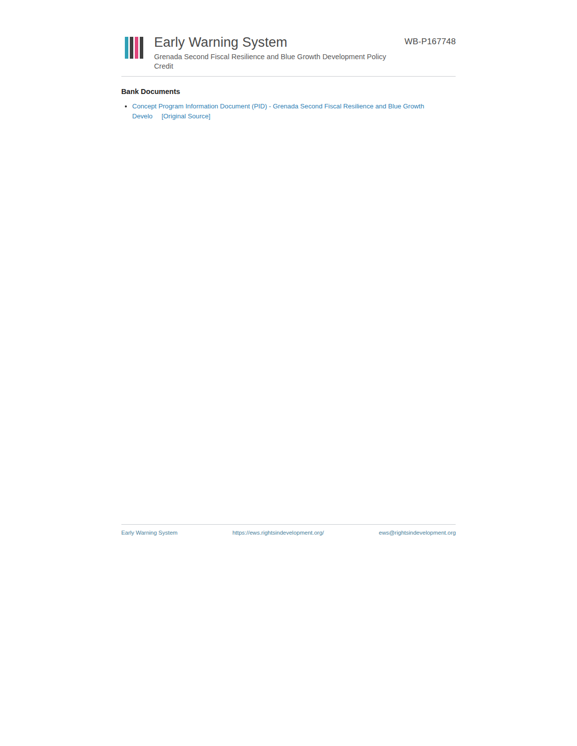Early Warning System
Grenada Second Fiscal Resilience and Blue Growth Development Policy Credit
WB-P167748
Bank Documents
Concept Program Information Document (PID) - Grenada Second Fiscal Resilience and Blue Growth Develo[Original Source]
Early Warning System
https://ews.rightsindevelopment.org/
ews@rightsindevelopment.org